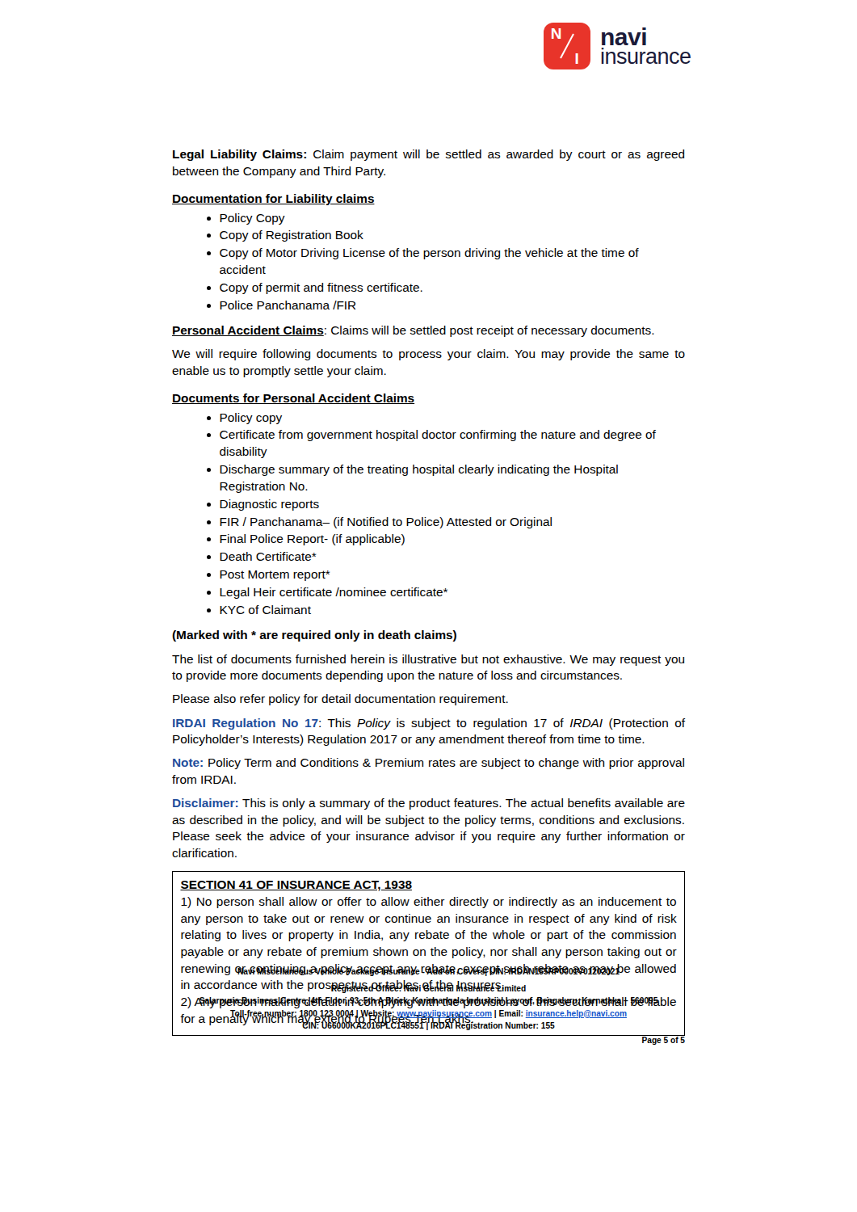navi insurance
Legal Liability Claims: Claim payment will be settled as awarded by court or as agreed between the Company and Third Party.
Documentation for Liability claims
Policy Copy
Copy of Registration Book
Copy of Motor Driving License of the person driving the vehicle at the time of accident
Copy of permit and fitness certificate.
Police Panchanama /FIR
Personal Accident Claims: Claims will be settled post receipt of necessary documents.
We will require following documents to process your claim. You may provide the same to enable us to promptly settle your claim.
Documents for Personal Accident Claims
Policy copy
Certificate from government hospital doctor confirming the nature and degree of disability
Discharge summary of the treating hospital clearly indicating the Hospital Registration No.
Diagnostic reports
FIR / Panchanama– (if Notified to Police) Attested or Original
Final Police Report- (if applicable)
Death Certificate*
Post Mortem report*
Legal Heir certificate /nominee certificate*
KYC of Claimant
(Marked with * are required only in death claims)
The list of documents furnished herein is illustrative but not exhaustive. We may request you to provide more documents depending upon the nature of loss and circumstances.
Please also refer policy for detail documentation requirement.
IRDAI Regulation No 17: This Policy is subject to regulation 17 of IRDAI (Protection of Policyholder’s Interests) Regulation 2017 or any amendment thereof from time to time.
Note: Policy Term and Conditions & Premium rates are subject to change with prior approval from IRDAI.
Disclaimer: This is only a summary of the product features. The actual benefits available are as described in the policy, and will be subject to the policy terms, conditions and exclusions. Please seek the advice of your insurance advisor if you require any further information or clarification.
SECTION 41 OF INSURANCE ACT, 1938
1) No person shall allow or offer to allow either directly or indirectly as an inducement to any person to take out or renew or continue an insurance in respect of any kind of risk relating to lives or property in India, any rebate of the whole or part of the commission payable or any rebate of premium shown on the policy, nor shall any person taking out or renewing or continuing a policy accept any rebate, except such rebate as may be allowed in accordance with the prospectus or tables of the Insurers.
2) Any person making default in complying with the provisions of this section shall be liable for a penalty which may extend to Rupees Ten Lakhs.
Navi Miscellaneous Vehicle Package Insurance - Add on Covers| UIN: IRDAN155RP0001V01202021
Registered Office: Navi General Insurance Limited
Salarpuria Business Centre, 4th Floor, 93, 5th A Block, Koramangala Industrial Layout, Bengaluru, Karnataka – 560095
Toll-free number: 1800 123 0004 | Website: www.naviinsurance.com | Email: insurance.help@navi.com
CIN: U66000KA2016PLC148551 | IRDAI Registration Number: 155
Page 5 of 5